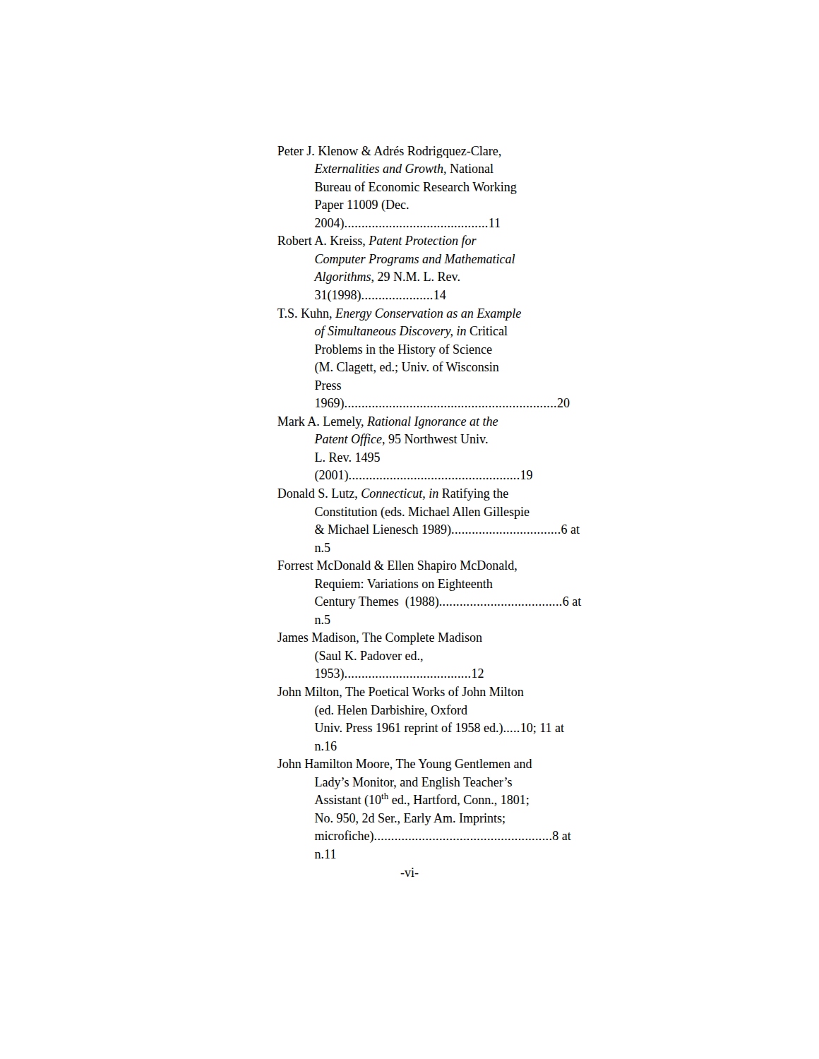Peter J. Klenow & Adrés Rodrigquez-Clare, Externalities and Growth, National Bureau of Economic Research Working Paper 11009 (Dec. 2004).......................................... 11
Robert A. Kreiss, Patent Protection for Computer Programs and Mathematical Algorithms, 29 N.M. L. Rev. 31(1998)..................... 14
T.S. Kuhn, Energy Conservation as an Example of Simultaneous Discovery, in Critical Problems in the History of Science (M. Clagett, ed.; Univ. of Wisconsin Press 1969).............................................................. 20
Mark A. Lemely, Rational Ignorance at the Patent Office, 95 Northwest Univ. L. Rev. 1495 (2001).................................................. 19
Donald S. Lutz, Connecticut, in Ratifying the Constitution (eds. Michael Allen Gillespie & Michael Lienesch 1989)................................ 6 at n.5
Forrest McDonald & Ellen Shapiro McDonald, Requiem: Variations on Eighteenth Century Themes (1988).................................... 6 at n.5
James Madison, The Complete Madison (Saul K. Padover ed., 1953)..................................... 12
John Milton, The Poetical Works of John Milton (ed. Helen Darbishire, Oxford Univ. Press 1961 reprint of 1958 ed.)..... 10; 11 at n.16
John Hamilton Moore, The Young Gentlemen and Lady’s Monitor, and English Teacher’s Assistant (10th ed., Hartford, Conn., 1801; No. 950, 2d Ser., Early Am. Imprints; microfiche).................................................... 8 at n.11
-vi-